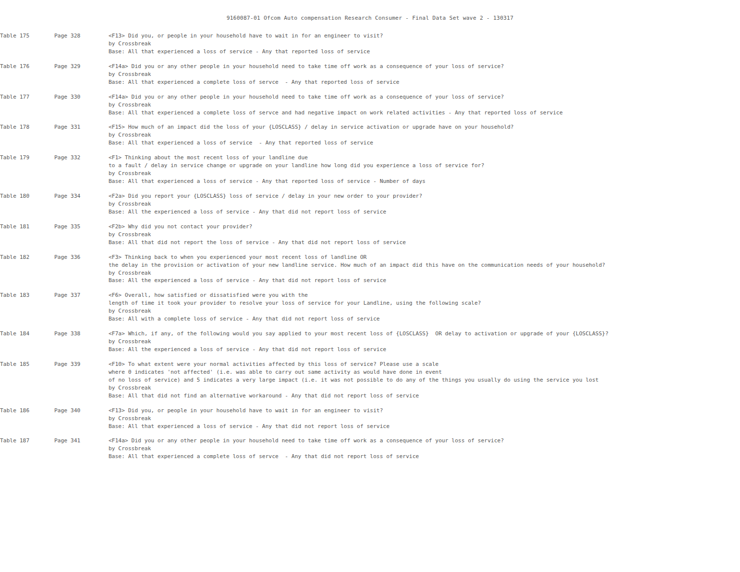9160087-01 Ofcom Auto compensation Research Consumer - Final Data Set wave 2 - 130317
| Table 175 | Page 328 | <F13> Did you, or people in your household have to wait in for an engineer to visit? by Crossbreak Base: All that experienced a loss of service - Any that reported loss of service |
| Table 176 | Page 329 | <F14a> Did you or any other people in your household need to take time off work as a consequence of your loss of service? by Crossbreak Base: All that experienced a complete loss of servce - Any that reported loss of service |
| Table 177 | Page 330 | <F14a> Did you or any other people in your household need to take time off work as a consequence of your loss of service? by Crossbreak Base: All that experienced a complete loss of servce and had negative impact on work related activities - Any that reported loss of service |
| Table 178 | Page 331 | <F15> How much of an impact did the loss of your {LOSCLASS} / delay in service activation or upgrade have on your household? by Crossbreak Base: All that experienced a loss of service - Any that reported loss of service |
| Table 179 | Page 332 | <F1> Thinking about the most recent loss of your landline due to a fault / delay in service change or upgrade on your landline how long did you experience a loss of service for? by Crossbreak Base: All that experienced a loss of service - Any that reported loss of service - Number of days |
| Table 180 | Page 334 | <F2a> Did you report your {LOSCLASS} loss of service / delay in your new order to your provider? by Crossbreak Base: All the experienced a loss of service - Any that did not report loss of service |
| Table 181 | Page 335 | <F2b> Why did you not contact your provider? by Crossbreak Base: All that did not report the loss of service - Any that did not report loss of service |
| Table 182 | Page 336 | <F3> Thinking back to when you experienced your most recent loss of landline OR the delay in the provision or activation of your new landline service. How much of an impact did this have on the communication needs of your household? by Crossbreak Base: All the experienced a loss of service - Any that did not report loss of service |
| Table 183 | Page 337 | <F6> Overall, how satisfied or dissatisfied were you with the length of time it took your provider to resolve your loss of service for your Landline, using the following scale? by Crossbreak Base: All with a complete loss of service - Any that did not report loss of service |
| Table 184 | Page 338 | <F7a> Which, if any, of the following would you say applied to your most recent loss of {LOSCLASS} OR delay to activation or upgrade of your {LOSCLASS}? by Crossbreak Base: All the experienced a loss of service - Any that did not report loss of service |
| Table 185 | Page 339 | <F10> To what extent were your normal activities affected by this loss of service? Please use a scale where 0 indicates 'not affected' (i.e. was able to carry out same activity as would have done in event of no loss of service) and 5 indicates a very large impact (i.e. it was not possible to do any of the things you usually do using the service you lost by Crossbreak Base: All that did not find an alternative workaround - Any that did not report loss of service |
| Table 186 | Page 340 | <F13> Did you, or people in your household have to wait in for an engineer to visit? by Crossbreak Base: All that experienced a loss of service - Any that did not report loss of service |
| Table 187 | Page 341 | <F14a> Did you or any other people in your household need to take time off work as a consequence of your loss of service? by Crossbreak Base: All that experienced a complete loss of servce - Any that did not report loss of service |